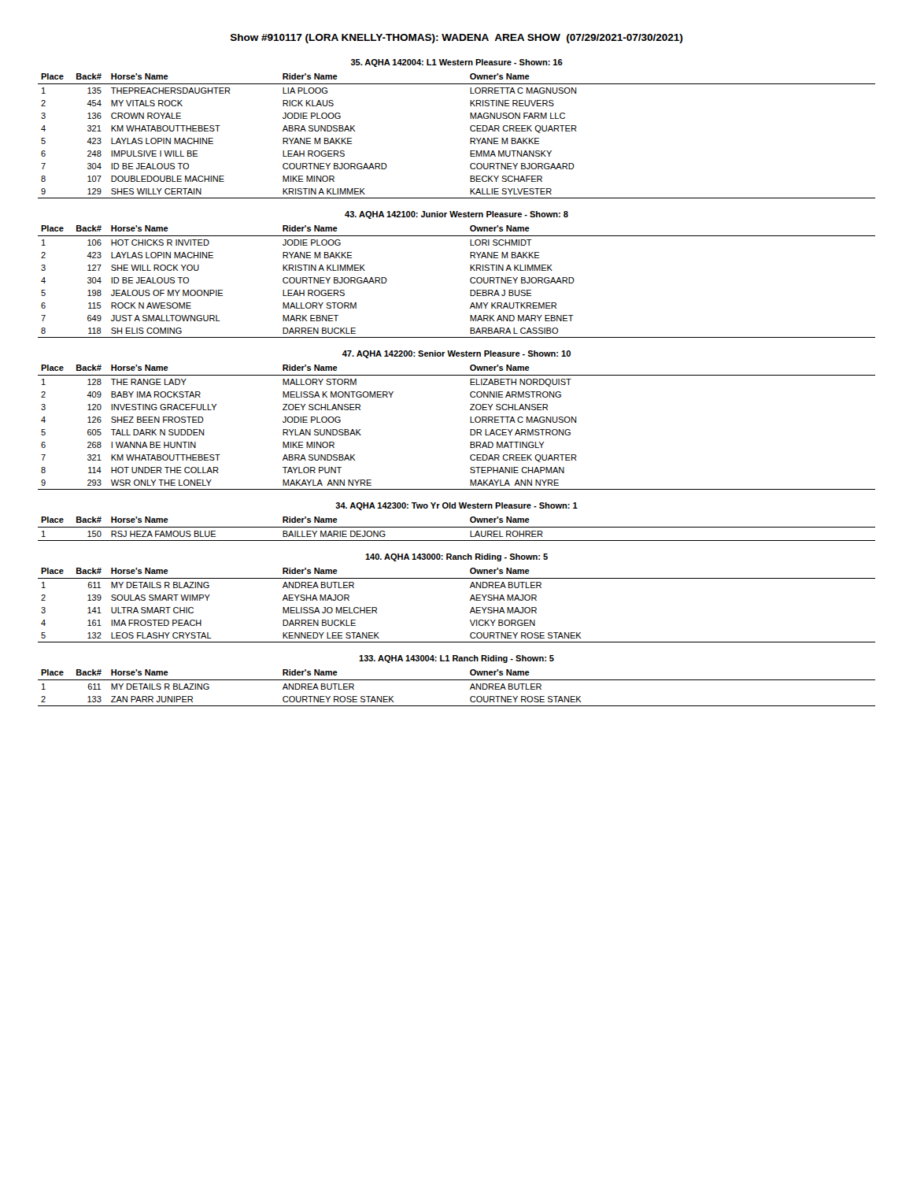Show #910117 (LORA KNELLY-THOMAS): WADENA AREA SHOW (07/29/2021-07/30/2021)
35. AQHA 142004: L1 Western Pleasure - Shown: 16
| Place | Back# | Horse's Name | Rider's Name | Owner's Name |
| --- | --- | --- | --- | --- |
| 1 | 135 | THEPREACHERSDAUGHTER | LIA PLOOG | LORRETTA C MAGNUSON |
| 2 | 454 | MY VITALS ROCK | RICK KLAUS | KRISTINE REUVERS |
| 3 | 136 | CROWN ROYALE | JODIE PLOOG | MAGNUSON FARM LLC |
| 4 | 321 | KM WHATABOUTTHEBEST | ABRA SUNDSBAK | CEDAR CREEK QUARTER |
| 5 | 423 | LAYLAS LOPIN MACHINE | RYANE M BAKKE | RYANE M BAKKE |
| 6 | 248 | IMPULSIVE I WILL BE | LEAH ROGERS | EMMA MUTNANSKY |
| 7 | 304 | ID BE JEALOUS TO | COURTNEY BJORGAARD | COURTNEY BJORGAARD |
| 8 | 107 | DOUBLEDOUBLE MACHINE | MIKE MINOR | BECKY SCHAFER |
| 9 | 129 | SHES WILLY CERTAIN | KRISTIN A KLIMMEK | KALLIE SYLVESTER |
43. AQHA 142100: Junior Western Pleasure - Shown: 8
| Place | Back# | Horse's Name | Rider's Name | Owner's Name |
| --- | --- | --- | --- | --- |
| 1 | 106 | HOT CHICKS R INVITED | JODIE PLOOG | LORI SCHMIDT |
| 2 | 423 | LAYLAS LOPIN MACHINE | RYANE M BAKKE | RYANE M BAKKE |
| 3 | 127 | SHE WILL ROCK YOU | KRISTIN A KLIMMEK | KRISTIN A KLIMMEK |
| 4 | 304 | ID BE JEALOUS TO | COURTNEY BJORGAARD | COURTNEY BJORGAARD |
| 5 | 198 | JEALOUS OF MY MOONPIE | LEAH ROGERS | DEBRA J BUSE |
| 6 | 115 | ROCK N AWESOME | MALLORY STORM | AMY KRAUTKREMER |
| 7 | 649 | JUST A SMALLTOWNGURL | MARK EBNET | MARK AND MARY EBNET |
| 8 | 118 | SH ELIS COMING | DARREN BUCKLE | BARBARA L CASSIBO |
47. AQHA 142200: Senior Western Pleasure - Shown: 10
| Place | Back# | Horse's Name | Rider's Name | Owner's Name |
| --- | --- | --- | --- | --- |
| 1 | 128 | THE RANGE LADY | MALLORY STORM | ELIZABETH NORDQUIST |
| 2 | 409 | BABY IMA ROCKSTAR | MELISSA K MONTGOMERY | CONNIE ARMSTRONG |
| 3 | 120 | INVESTING GRACEFULLY | ZOEY SCHLANSER | ZOEY SCHLANSER |
| 4 | 126 | SHEZ BEEN FROSTED | JODIE PLOOG | LORRETTA C MAGNUSON |
| 5 | 605 | TALL DARK N SUDDEN | RYLAN SUNDSBAK | DR LACEY ARMSTRONG |
| 6 | 268 | I WANNA BE HUNTIN | MIKE MINOR | BRAD MATTINGLY |
| 7 | 321 | KM WHATABOUTTHEBEST | ABRA SUNDSBAK | CEDAR CREEK QUARTER |
| 8 | 114 | HOT UNDER THE COLLAR | TAYLOR PUNT | STEPHANIE CHAPMAN |
| 9 | 293 | WSR ONLY THE LONELY | MAKAYLA ANN NYRE | MAKAYLA ANN NYRE |
34. AQHA 142300: Two Yr Old Western Pleasure - Shown: 1
| Place | Back# | Horse's Name | Rider's Name | Owner's Name |
| --- | --- | --- | --- | --- |
| 1 | 150 | RSJ HEZA FAMOUS BLUE | BAILLEY MARIE DEJONG | LAUREL ROHRER |
140. AQHA 143000: Ranch Riding - Shown: 5
| Place | Back# | Horse's Name | Rider's Name | Owner's Name |
| --- | --- | --- | --- | --- |
| 1 | 611 | MY DETAILS R BLAZING | ANDREA BUTLER | ANDREA BUTLER |
| 2 | 139 | SOULAS SMART WIMPY | AEYSHA MAJOR | AEYSHA MAJOR |
| 3 | 141 | ULTRA SMART CHIC | MELISSA JO MELCHER | AEYSHA MAJOR |
| 4 | 161 | IMA FROSTED PEACH | DARREN BUCKLE | VICKY BORGEN |
| 5 | 132 | LEOS FLASHY CRYSTAL | KENNEDY LEE STANEK | COURTNEY ROSE STANEK |
133. AQHA 143004: L1 Ranch Riding - Shown: 5
| Place | Back# | Horse's Name | Rider's Name | Owner's Name |
| --- | --- | --- | --- | --- |
| 1 | 611 | MY DETAILS R BLAZING | ANDREA BUTLER | ANDREA BUTLER |
| 2 | 133 | ZAN PARR JUNIPER | COURTNEY ROSE STANEK | COURTNEY ROSE STANEK |